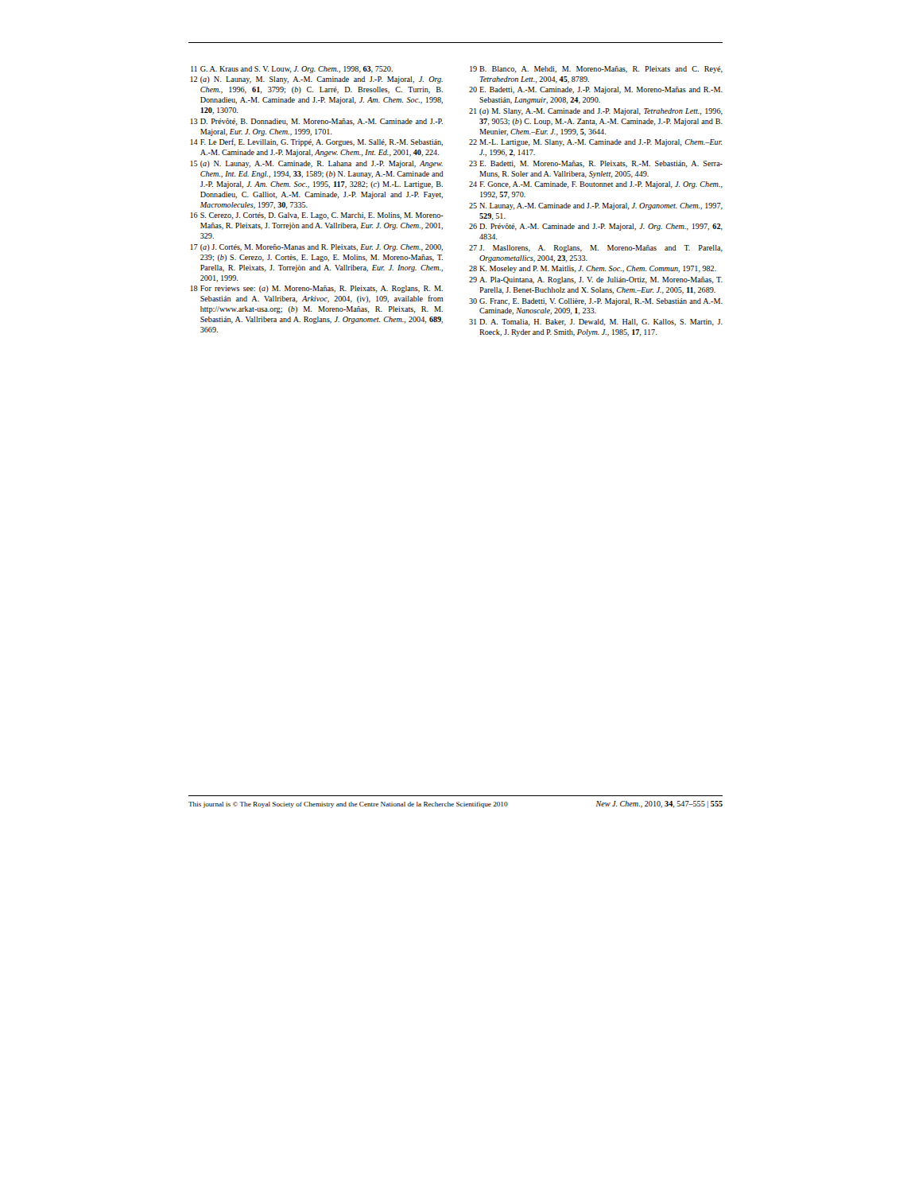11 G. A. Kraus and S. V. Louw, J. Org. Chem., 1998, 63, 7520.
12(a) N. Launay, M. Slany, A.-M. Caminade and J.-P. Majoral, J. Org. Chem., 1996, 61, 3799; (b) C. Larré, D. Bresolles, C. Turrin, B. Donnadieu, A.-M. Caminade and J.-P. Majoral, J. Am. Chem. Soc., 1998, 120, 13070.
13 D. Prévôté, B. Donnadieu, M. Moreno-Mañas, A.-M. Caminade and J.-P. Majoral, Eur. J. Org. Chem., 1999, 1701.
14 F. Le Derf, E. Levillain, G. Trippé, A. Gorgues, M. Sallé, R.-M. Sebastián, A.-M. Caminade and J.-P. Majoral, Angew. Chem., Int. Ed., 2001, 40, 224.
15(a) N. Launay, A.-M. Caminade, R. Lahana and J.-P. Majoral, Angew. Chem., Int. Ed. Engl., 1994, 33, 1589; (b) N. Launay, A.-M. Caminade and J.-P. Majoral, J. Am. Chem. Soc., 1995, 117, 3282; (c) M.-L. Lartigue, B. Donnadieu, C. Galliot, A.-M. Caminade, J.-P. Majoral and J.-P. Fayet, Macromolecules, 1997, 30, 7335.
16 S. Cerezo, J. Cortés, D. Galva, E. Lago, C. Marchi, E. Molins, M. Moreno-Mañas, R. Pleixats, J. Torrejòn and A. Vallribera, Eur. J. Org. Chem., 2001, 329.
17(a) J. Cortés, M. Moreño-Manas and R. Pleixats, Eur. J. Org. Chem., 2000, 239; (b) S. Cerezo, J. Cortès, E. Lago, E. Molins, M. Moreno-Mañas, T. Parella, R. Pleixats, J. Torrejòn and A. Vallribera, Eur. J. Inorg. Chem., 2001, 1999.
18 For reviews see: (a) M. Moreno-Mañas, R. Pleixats, A. Roglans, R. M. Sebastián and A. Vallribera, Arkivoc, 2004, (iv), 109, available from http://www.arkat-usa.org; (b) M. Moreno-Mañas, R. Pleixats, R. M. Sebastián, A. Vallribera and A. Roglans, J. Organomet. Chem., 2004, 689, 3669.
19 B. Blanco, A. Mehdi, M. Moreno-Mañas, R. Pleixats and C. Reyé, Tetrahedron Lett., 2004, 45, 8789.
20 E. Badetti, A.-M. Caminade, J.-P. Majoral, M. Moreno-Mañas and R.-M. Sebastián, Langmuir, 2008, 24, 2090.
21(a) M. Slany, A.-M. Caminade and J.-P. Majoral, Tetrahedron Lett., 1996, 37, 9053; (b) C. Loup, M.-A. Zanta, A.-M. Caminade, J.-P. Majoral and B. Meunier, Chem.–Eur. J., 1999, 5, 3644.
22 M.-L. Lartigue, M. Slany, A.-M. Caminade and J.-P. Majoral, Chem.–Eur. J., 1996, 2, 1417.
23 E. Badetti, M. Moreno-Mañas, R. Pleixats, R.-M. Sebastián, A. Serra-Muns, R. Soler and A. Vallribera, Synlett, 2005, 449.
24 F. Gonce, A.-M. Caminade, F. Boutonnet and J.-P. Majoral, J. Org. Chem., 1992, 57, 970.
25 N. Launay, A.-M. Caminade and J.-P. Majoral, J. Organomet. Chem., 1997, 529, 51.
26 D. Prévôté, A.-M. Caminade and J.-P. Majoral, J. Org. Chem., 1997, 62, 4834.
27 J. Masllorens, A. Roglans, M. Moreno-Mañas and T. Parella, Organometallics, 2004, 23, 2533.
28 K. Moseley and P. M. Maitlis, J. Chem. Soc., Chem. Commun, 1971, 982.
29 A. Pla-Quintana, A. Roglans, J. V. de Julián-Ortiz, M. Moreno-Mañas, T. Parella, J. Benet-Buchholz and X. Solans, Chem.–Eur. J., 2005, 11, 2689.
30 G. Franc, E. Badetti, V. Collière, J.-P. Majoral, R.-M. Sebastián and A.-M. Caminade, Nanoscale, 2009, 1, 233.
31 D. A. Tomalia, H. Baker, J. Dewald, M. Hall, G. Kallos, S. Martin, J. Roeck, J. Ryder and P. Smith, Polym. J., 1985, 17, 117.
This journal is © The Royal Society of Chemistry and the Centre National de la Recherche Scientifique 2010
New J. Chem., 2010, 34, 547–555 | 555